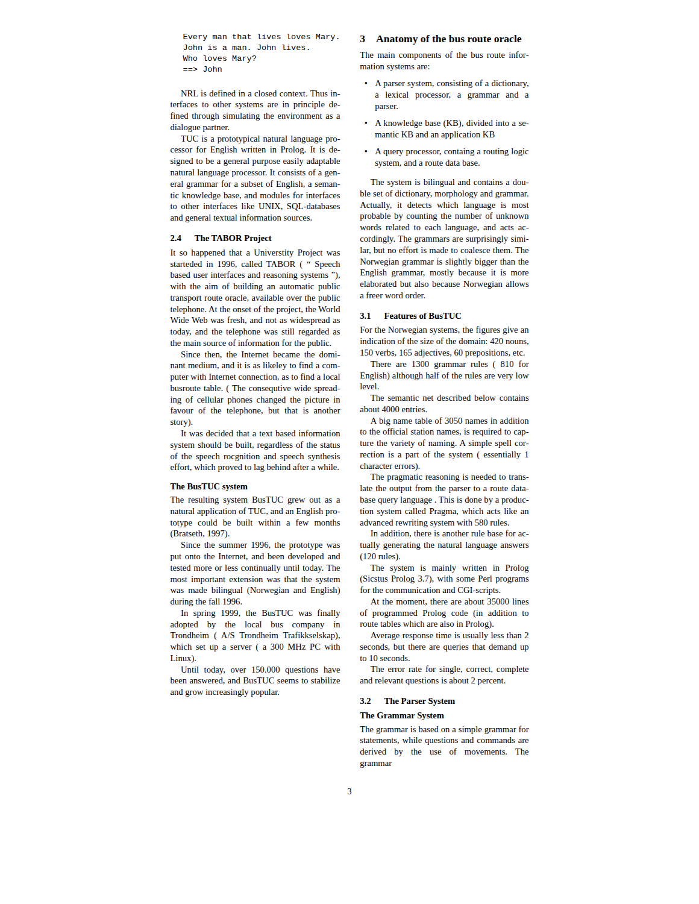Every man that lives loves Mary.
John is a man. John lives.
Who loves Mary?
==> John
NRL is defined in a closed context. Thus interfaces to other systems are in principle defined through simulating the environment as a dialogue partner.
TUC is a prototypical natural language processor for English written in Prolog. It is designed to be a general purpose easily adaptable natural language processor. It consists of a general grammar for a subset of English, a semantic knowledge base, and modules for interfaces to other interfaces like UNIX, SQL-databases and general textual information sources.
2.4 The TABOR Project
It so happened that a Universtity Project was starteded in 1996, called TABOR ( “ Speech based user interfaces and reasoning systems ”), with the aim of building an automatic public transport route oracle, available over the public telephone. At the onset of the project, the World Wide Web was fresh, and not as widespread as today, and the telephone was still regarded as the main source of information for the public.
Since then, the Internet became the dominant medium, and it is as likeley to find a computer with Internet connection, as to find a local busroute table. ( The consequtive wide spreading of cellular phones changed the picture in favour of the telephone, but that is another story).
It was decided that a text based information system should be built, regardless of the status of the speech rocgnition and speech synthesis effort, which proved to lag behind after a while.
The BusTUC system
The resulting system BusTUC grew out as a natural application of TUC, and an English prototype could be built within a few months (Bratseth, 1997).
Since the summer 1996, the prototype was put onto the Internet, and been developed and tested more or less continually until today. The most important extension was that the system was made bilingual (Norwegian and English) during the fall 1996.
In spring 1999, the BusTUC was finally adopted by the local bus company in Trondheim ( A/S Trondheim Trafikkselskap), which set up a server ( a 300 MHz PC with Linux).
Until today, over 150.000 questions have been answered, and BusTUC seems to stabilize and grow increasingly popular.
3 Anatomy of the bus route oracle
The main components of the bus route information systems are:
A parser system, consisting of a dictionary, a lexical processor, a grammar and a parser.
A knowledge base (KB), divided into a semantic KB and an application KB
A query processor, containg a routing logic system, and a route data base.
The system is bilingual and contains a double set of dictionary, morphology and grammar. Actually, it detects which language is most probable by counting the number of unknown words related to each language, and acts accordingly. The grammars are surprisingly similar, but no effort is made to coalesce them. The Norwegian grammar is slightly bigger than the English grammar, mostly because it is more elaborated but also because Norwegian allows a freer word order.
3.1 Features of BusTUC
For the Norwegian systems, the figures give an indication of the size of the domain: 420 nouns, 150 verbs, 165 adjectives, 60 prepositions, etc.
There are 1300 grammar rules ( 810 for English) although half of the rules are very low level.
The semantic net described below contains about 4000 entries.
A big name table of 3050 names in addition to the official station names, is required to capture the variety of naming. A simple spell correction is a part of the system ( essentially 1 character errors).
The pragmatic reasoning is needed to translate the output from the parser to a route database query language . This is done by a production system called Pragma, which acts like an advanced rewriting system with 580 rules.
In addition, there is another rule base for actually generating the natural language answers (120 rules).
The system is mainly written in Prolog (Sicstus Prolog 3.7), with some Perl programs for the communication and CGI-scripts.
At the moment, there are about 35000 lines of programmed Prolog code (in addition to route tables which are also in Prolog).
Average response time is usually less than 2 seconds, but there are queries that demand up to 10 seconds.
The error rate for single, correct, complete and relevant questions is about 2 percent.
3.2 The Parser System
The Grammar System
The grammar is based on a simple grammar for statements, while questions and commands are derived by the use of movements. The grammar
3